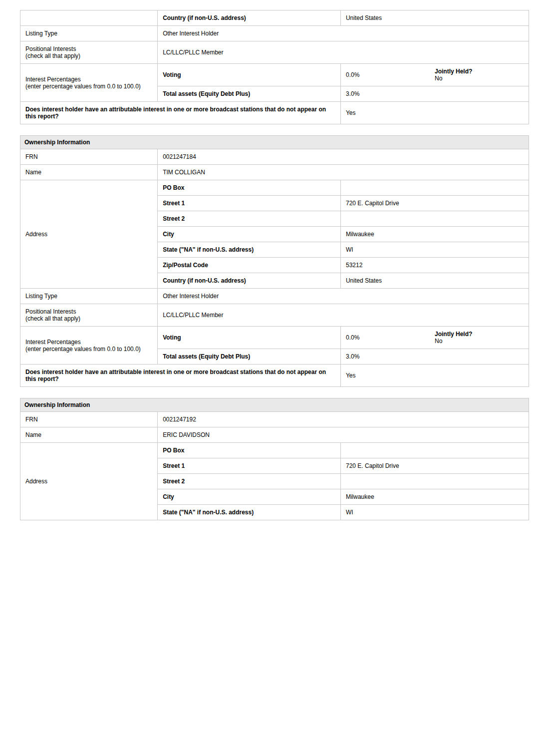| | Country (if non-U.S. address) | United States |
| Listing Type | Other Interest Holder |
| Positional Interests (check all that apply) | LC/LLC/PLLC Member |
| Interest Percentages (enter percentage values from 0.0 to 100.0) | Voting | / 0.0% / Jointly Held? No / |
| Total assets (Equity Debt Plus) | 3.0% |
| Does interest holder have an attributable interest in one or more broadcast stations that do not appear on this report? | Yes |
Ownership Information
| FRN | 0021247184 |
| Name | TIM COLLIGAN |
| Address | PO Box | |
| Street 1 | 720 E. Capitol Drive |
| Street 2 | |
| City | Milwaukee |
| State ("NA" if non-U.S. address) | WI |
| Zip/Postal Code | 53212 |
| Country (if non-U.S. address) | United States |
| Listing Type | Other Interest Holder |
| Positional Interests (check all that apply) | LC/LLC/PLLC Member |
| Interest Percentages (enter percentage values from 0.0 to 100.0) | Voting | / 0.0% / Jointly Held? No / |
| Total assets (Equity Debt Plus) | 3.0% |
| Does interest holder have an attributable interest in one or more broadcast stations that do not appear on this report? | Yes |
Ownership Information
| FRN | 0021247192 |
| Name | ERIC DAVIDSON |
| Address | PO Box | |
| Street 1 | 720 E. Capitol Drive |
| Street 2 | |
| City | Milwaukee |
| State ("NA" if non-U.S. address) | WI |